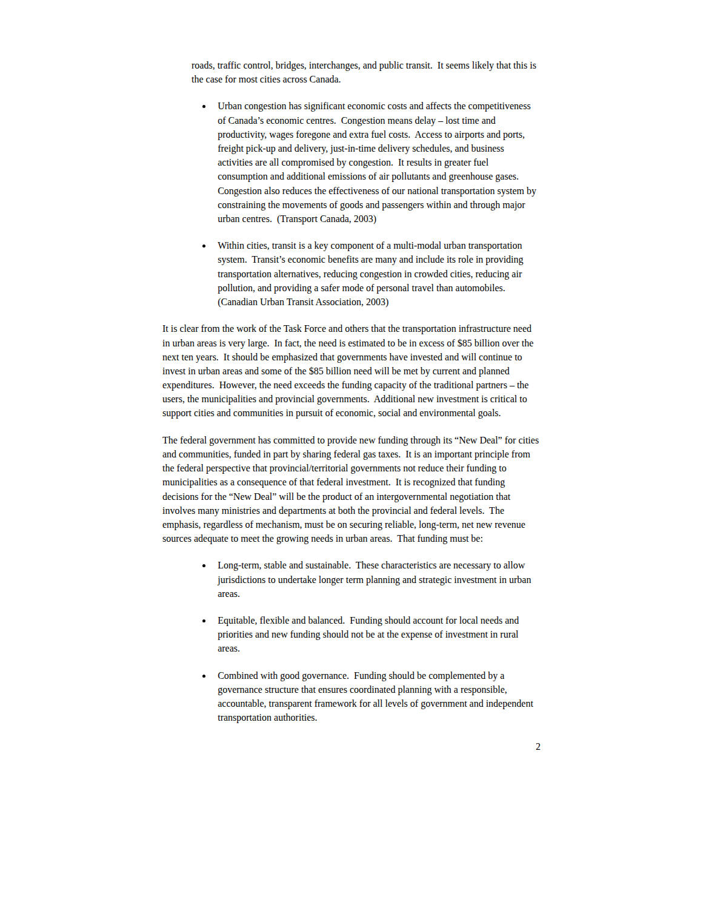roads, traffic control, bridges, interchanges, and public transit. It seems likely that this is the case for most cities across Canada.
Urban congestion has significant economic costs and affects the competitiveness of Canada’s economic centres. Congestion means delay – lost time and productivity, wages foregone and extra fuel costs. Access to airports and ports, freight pick-up and delivery, just-in-time delivery schedules, and business activities are all compromised by congestion. It results in greater fuel consumption and additional emissions of air pollutants and greenhouse gases. Congestion also reduces the effectiveness of our national transportation system by constraining the movements of goods and passengers within and through major urban centres. (Transport Canada, 2003)
Within cities, transit is a key component of a multi-modal urban transportation system. Transit’s economic benefits are many and include its role in providing transportation alternatives, reducing congestion in crowded cities, reducing air pollution, and providing a safer mode of personal travel than automobiles. (Canadian Urban Transit Association, 2003)
It is clear from the work of the Task Force and others that the transportation infrastructure need in urban areas is very large. In fact, the need is estimated to be in excess of $85 billion over the next ten years. It should be emphasized that governments have invested and will continue to invest in urban areas and some of the $85 billion need will be met by current and planned expenditures. However, the need exceeds the funding capacity of the traditional partners – the users, the municipalities and provincial governments. Additional new investment is critical to support cities and communities in pursuit of economic, social and environmental goals.
The federal government has committed to provide new funding through its “New Deal” for cities and communities, funded in part by sharing federal gas taxes. It is an important principle from the federal perspective that provincial/territorial governments not reduce their funding to municipalities as a consequence of that federal investment. It is recognized that funding decisions for the “New Deal” will be the product of an intergovernmental negotiation that involves many ministries and departments at both the provincial and federal levels. The emphasis, regardless of mechanism, must be on securing reliable, long-term, net new revenue sources adequate to meet the growing needs in urban areas. That funding must be:
Long-term, stable and sustainable. These characteristics are necessary to allow jurisdictions to undertake longer term planning and strategic investment in urban areas.
Equitable, flexible and balanced. Funding should account for local needs and priorities and new funding should not be at the expense of investment in rural areas.
Combined with good governance. Funding should be complemented by a governance structure that ensures coordinated planning with a responsible, accountable, transparent framework for all levels of government and independent transportation authorities.
2